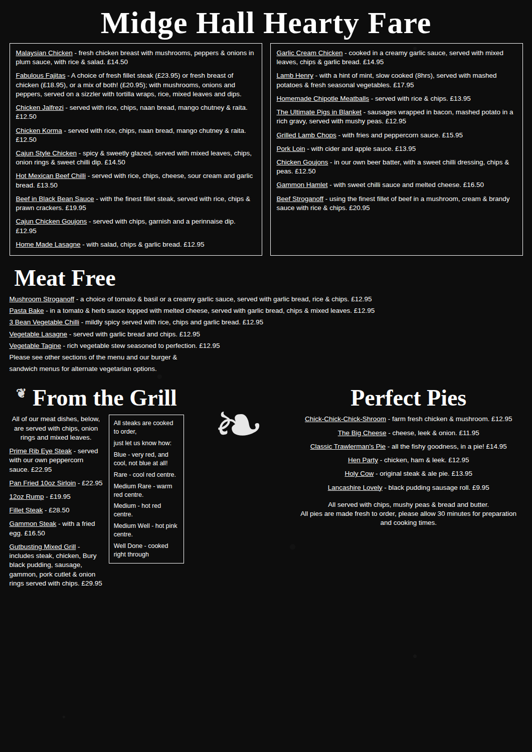Midge Hall Hearty Fare
Malaysian Chicken - fresh chicken breast with mushrooms, peppers & onions in plum sauce, with rice & salad. £14.50
Fabulous Fajitas - A choice of fresh fillet steak (£23.95) or fresh breast of chicken (£18.95), or a mix of both! (£20.95); with mushrooms, onions and peppers, served on a sizzler with tortilla wraps, rice, mixed leaves and dips.
Chicken Jalfrezi - served with rice, chips, naan bread, mango chutney & raita. £12.50
Chicken Korma - served with rice, chips, naan bread, mango chutney & raita. £12.50
Cajun Style Chicken - spicy & sweetly glazed, served with mixed leaves, chips, onion rings & sweet chilli dip. £14.50
Hot Mexican Beef Chilli - served with rice, chips, cheese, sour cream and garlic bread. £13.50
Beef in Black Bean Sauce - with the finest fillet steak, served with rice, chips & prawn crackers. £19.95
Cajun Chicken Goujons - served with chips, garnish and a perinnaise dip. £12.95
Home Made Lasagne - with salad, chips & garlic bread. £12.95
Garlic Cream Chicken - cooked in a creamy garlic sauce, served with mixed leaves, chips & garlic bread. £14.95
Lamb Henry - with a hint of mint, slow cooked (8hrs), served with mashed potatoes & fresh seasonal vegetables. £17.95
Homemade Chipotle Meatballs - served with rice & chips. £13.95
The Ultimate Pigs in Blanket - sausages wrapped in bacon, mashed potato in a rich gravy, served with mushy peas. £12.95
Grilled Lamb Chops - with fries and peppercorn sauce. £15.95
Pork Loin - with cider and apple sauce. £13.95
Chicken Goujons - in our own beer batter, with a sweet chilli dressing, chips & peas. £12.50
Gammon Hamlet - with sweet chilli sauce and melted cheese. £16.50
Beef Stroganoff - using the finest fillet of beef in a mushroom, cream & brandy sauce with rice & chips. £20.95
Meat Free
Mushroom Stroganoff - a choice of tomato & basil or a creamy garlic sauce, served with garlic bread, rice & chips. £12.95
Pasta Bake - in a tomato & herb sauce topped with melted cheese, served with garlic bread, chips & mixed leaves. £12.95
3 Bean Vegetable Chilli - mildly spicy served with rice, chips and garlic bread. £12.95
Vegetable Lasagne - served with garlic bread and chips. £12.95
Vegetable Tagine - rich vegetable stew seasoned to perfection. £12.95
Please see other sections of the menu and our burger &
sandwich menus for alternate vegetarian options.
❦ From the Grill
All of our meat dishes, below, are served with chips, onion rings and mixed leaves.
Prime Rib Eye Steak - served with our own peppercorn sauce. £22.95
Pan Fried 10oz Sirloin - £22.95
12oz Rump - £19.95
Fillet Steak - £28.50
Gammon Steak - with a fried egg. £16.50
Gutbusting Mixed Grill - includes steak, chicken, Bury black pudding, sausage, gammon, pork cutlet & onion rings served with chips. £29.95
All steaks are cooked to order,
just let us know how:
Blue - very red, and cool, not blue at all!
Rare - cool red centre.
Medium Rare - warm red centre.
Medium - hot red centre.
Medium Well - hot pink centre.
Well Done - cooked right through
❧
Perfect Pies
Chick-Chick-Chick-Shroom - farm fresh chicken & mushroom. £12.95
The Big Cheese - cheese, leek & onion. £11.95
Classic Trawlerman's Pie - all the fishy goodness, in a pie! £14.95
Hen Party - chicken, ham & leek. £12.95
Holy Cow - original steak & ale pie. £13.95
Lancashire Lovely - black pudding sausage roll. £9.95
All served with chips, mushy peas & bread and butter.
All pies are made fresh to order, please allow 30 minutes for preparation and cooking times.